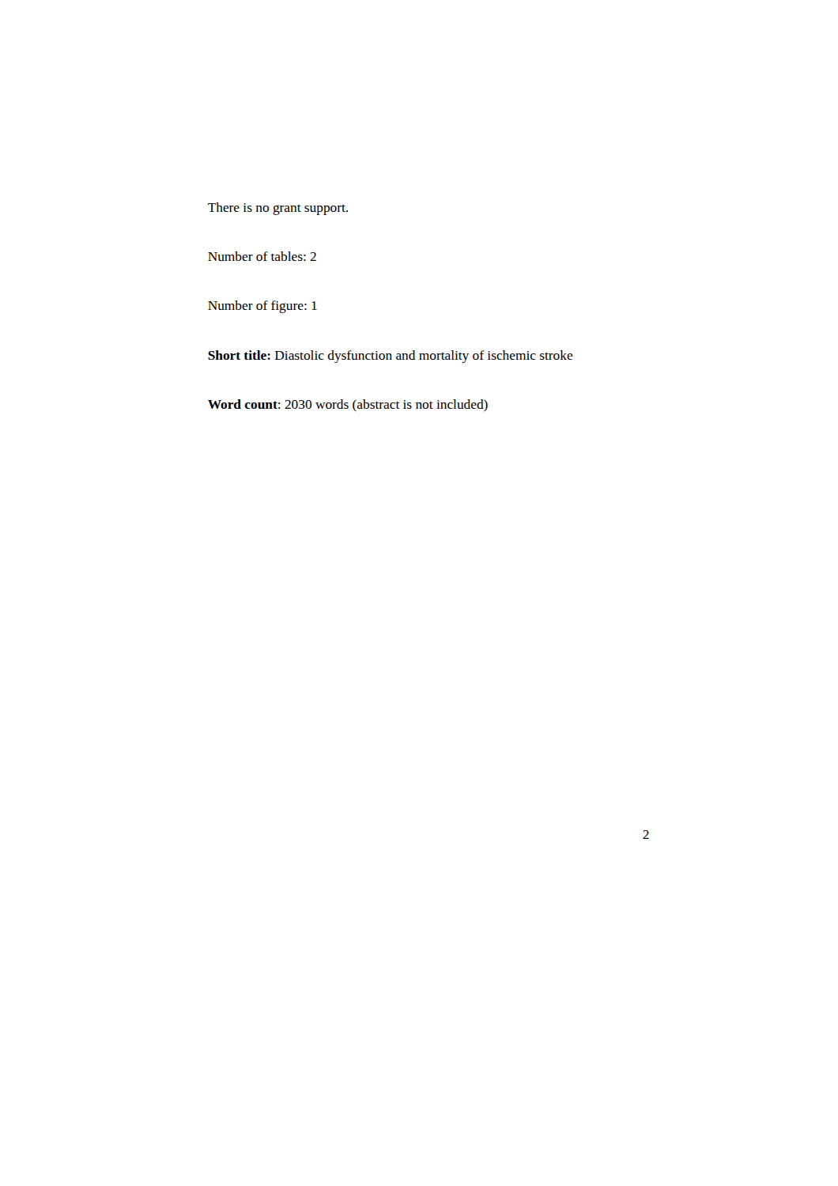There is no grant support.
Number of tables: 2
Number of figure: 1
Short title: Diastolic dysfunction and mortality of ischemic stroke
Word count: 2030 words (abstract is not included)
2